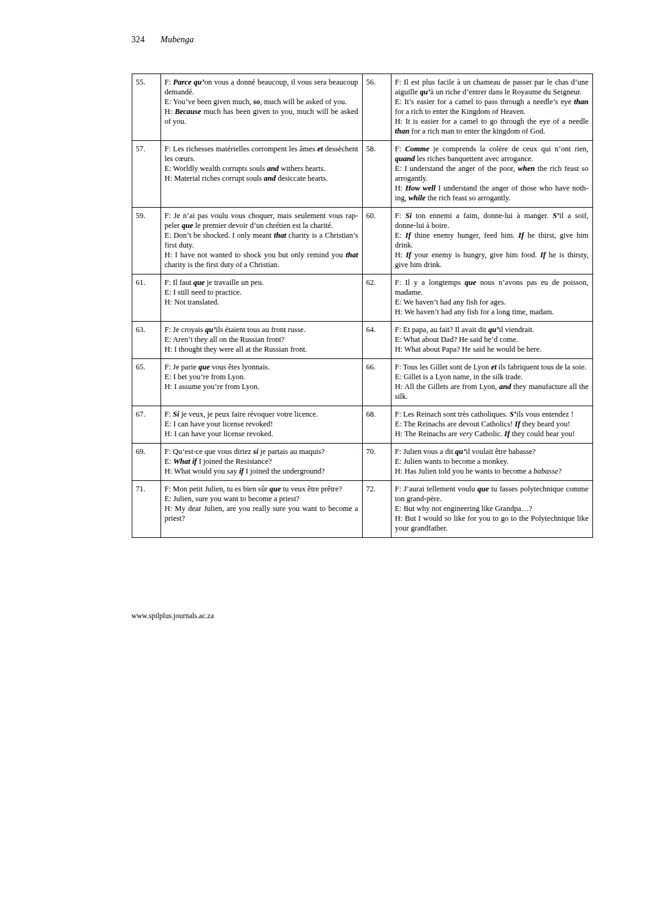324 Mubenga
| 55. | F: Parce qu’ on vous a donné beaucoup, il vous sera beaucoup demandé. E: You’ve been given much, so , much will be asked of you. H: Because much has been given to you, much will be asked of you. | 56. | F: Il est plus facile à un chameau de passer par le chas d’une aiguille qu’ à un riche d’entrer dans le Royaume du Seigneur. E: It’s easier for a camel to pass through a needle’s eye than for a rich to enter the Kingdom of Heaven. H: It is easier for a camel to go through the eye of a needle than for a rich man to enter the kingdom of God. |
| 57. | F: Les richesses matérielles corrompent les âmes et dessèchent les cœurs. E: Worldly wealth corrupts souls and withers hearts. H: Material riches corrupt souls and desiccate hearts. | 58. | F: Comme je comprends la colère de ceux qui n’ont rien, quand les riches banquettent avec arrogance. E: I understand the anger of the poor, when the rich feast so arrogantly. H: How well I understand the anger of those who have nothing, while the rich feast so arrogantly. |
| 59. | F: Je n’ai pas voulu vous choquer, mais seulement vous rappeler que le premier devoir d’un chrétien est la charité. E: Don’t be shocked. I only meant that charity is a Christian’s first duty. H: I have not wanted to shock you but only remind you that charity is the first duty of a Christian. | 60. | F: Si ton ennemi a faim, donne-lui à manger. S’ il a soif, donne-lui à boire. E: If thine enemy hunger, feed him. If he thirst, give him drink. H: If your enemy is hungry, give him food. If he is thirsty, give him drink. |
| 61. | F: Il faut que je travaille un peu. E: I still need to practice. H: Not translated. | 62. | F: Il y a longtemps que nous n’avons pas eu de poisson, madame. E: We haven’t had any fish for ages. H: We haven’t had any fish for a long time, madam. |
| 63. | F: Je croyais qu’ ils étaient tous au front russe. E: Aren’t they all on the Russian front? H: I thought they were all at the Russian front. | 64. | F: Et papa, au fait? Il avait dit qu’ il viendrait. E: What about Dad? He said he’d come. H: What about Papa? He said he would be here. |
| 65. | F: Je parie que vous êtes lyonnais. E: I bet you’re from Lyon. H: I assume you’re from Lyon. | 66. | F: Tous les Gillet sont de Lyon et ils fabriquent tous de la soie. E: Gillet is a Lyon name, in the silk trade. H: All the Gillets are from Lyon, and they manufacture all the silk. |
| 67. | F: Si je veux, je peux faire révoquer votre licence. E: I can have your license revoked! H: I can have your license revoked. | 68. | F: Les Reinach sont très catholiques. S’ ils vous entendez ! E: The Reinachs are devout Catholics! If they heard you! H: The Reinachs are very Catholic. If they could hear you! |
| 69. | F: Qu’est-ce que vous diriez si je partais au maquis? E: What if I joined the Resistance? H: What would you say if I joined the underground? | 70. | F: Julien vous a dit qu’ il voulait être babasse? E: Julien wants to become a monkey. H: Has Julien told you he wants to become a babasse ? |
| 71. | F: Mon petit Julien, tu es bien sûr que tu veux être prêtre? E: Julien, sure you want to become a priest? H: My dear Julien, are you really sure you want to become a priest? | 72. | F: J’aurai tellement voulu que tu fasses polytechnique comme ton grand-père. E: But why not engineering like Grandpa…? H: But I would so like for you to go to the Polytechnique like your grandfather. |
www.spilplus.journals.ac.za